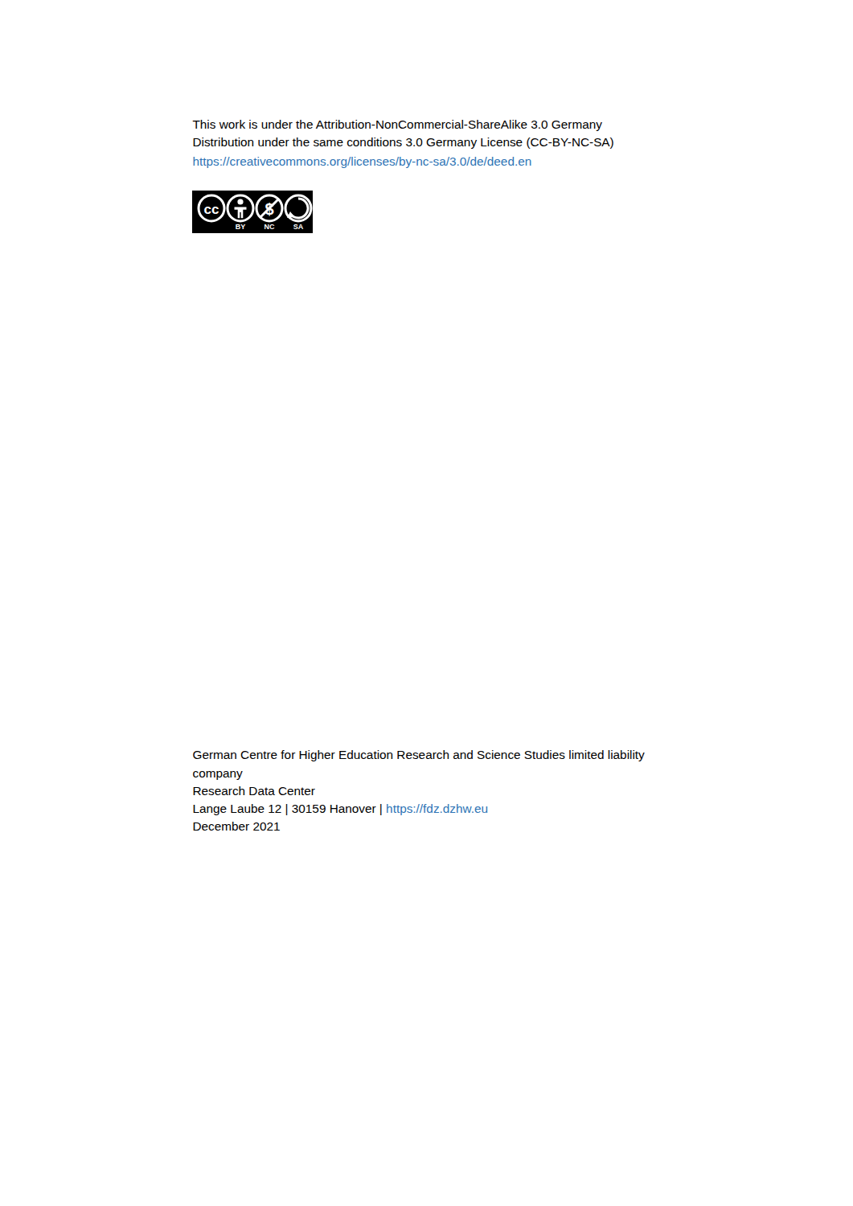This work is under the Attribution-NonCommercial-ShareAlike 3.0 Germany Distribution under the same conditions 3.0 Germany License (CC-BY-NC-SA)
https://creativecommons.org/licenses/by-nc-sa/3.0/de/deed.en
CC BY-NC-SA cc $ BY NC SA
German Centre for Higher Education Research and Science Studies limited liability company
Research Data Center
Lange Laube 12 | 30159 Hanover | https://fdz.dzhw.eu
December 2021